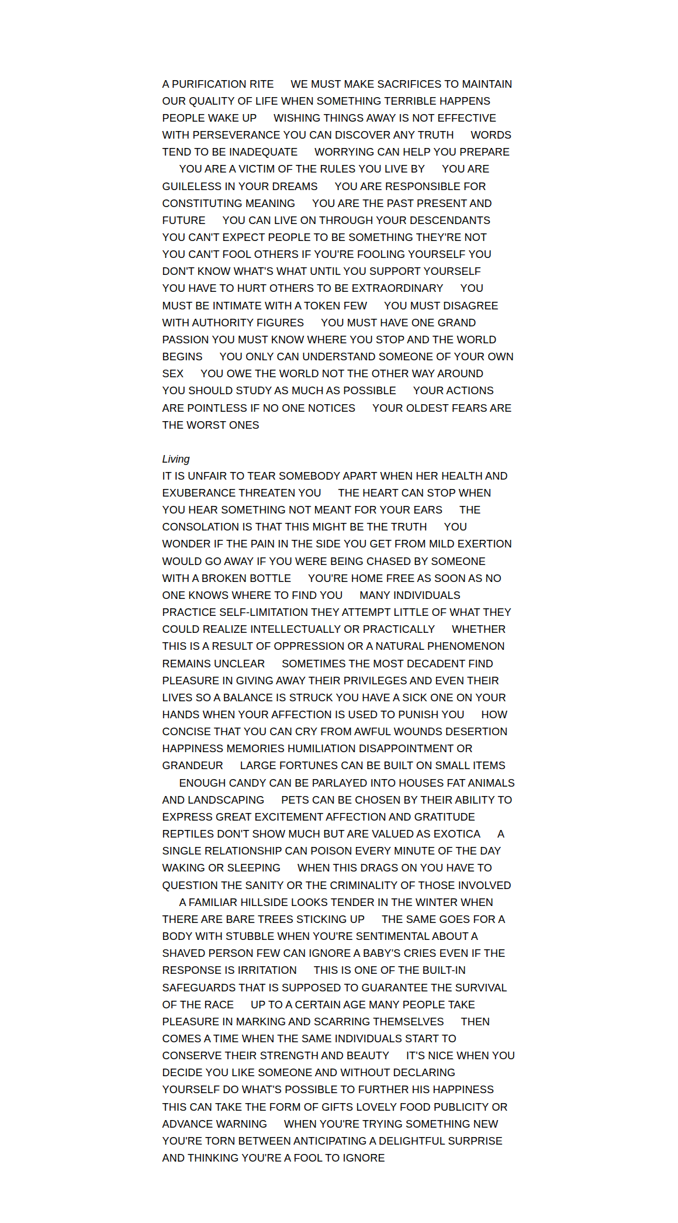A PURIFICATION RITE WE MUST MAKE SACRIFICES TO MAINTAIN OUR QUALITY OF LIFE WHEN SOMETHING TERRIBLE HAPPENS PEOPLE WAKE UP WISHING THINGS AWAY IS NOT EFFECTIVE WITH PERSEVERANCE YOU CAN DISCOVER ANY TRUTH WORDS TEND TO BE INADEQUATE WORRYING CAN HELP YOU PREPARE YOU ARE A VICTIM OF THE RULES YOU LIVE BY YOU ARE GUILELESS IN YOUR DREAMS YOU ARE RESPONSIBLE FOR CONSTITUTING MEANING YOU ARE THE PAST PRESENT AND FUTURE YOU CAN LIVE ON THROUGH YOUR DESCENDANTS YOU CAN'T EXPECT PEOPLE TO BE SOMETHING THEY'RE NOT YOU CAN'T FOOL OTHERS IF YOU'RE FOOLING YOURSELF YOU DON'T KNOW WHAT'S WHAT UNTIL YOU SUPPORT YOURSELF YOU HAVE TO HURT OTHERS TO BE EXTRAORDINARY YOU MUST BE INTIMATE WITH A TOKEN FEW YOU MUST DISAGREE WITH AUTHORITY FIGURES YOU MUST HAVE ONE GRAND PASSION YOU MUST KNOW WHERE YOU STOP AND THE WORLD BEGINS YOU ONLY CAN UNDERSTAND SOMEONE OF YOUR OWN SEX YOU OWE THE WORLD NOT THE OTHER WAY AROUND YOU SHOULD STUDY AS MUCH AS POSSIBLE YOUR ACTIONS ARE POINTLESS IF NO ONE NOTICES YOUR OLDEST FEARS ARE THE WORST ONES
Living
IT IS UNFAIR TO TEAR SOMEBODY APART WHEN HER HEALTH AND EXUBERANCE THREATEN YOU THE HEART CAN STOP WHEN YOU HEAR SOMETHING NOT MEANT FOR YOUR EARS THE CONSOLATION IS THAT THIS MIGHT BE THE TRUTH YOU WONDER IF THE PAIN IN THE SIDE YOU GET FROM MILD EXERTION WOULD GO AWAY IF YOU WERE BEING CHASED BY SOMEONE WITH A BROKEN BOTTLE YOU'RE HOME FREE AS SOON AS NO ONE KNOWS WHERE TO FIND YOU MANY INDIVIDUALS PRACTICE SELF-LIMITATION THEY ATTEMPT LITTLE OF WHAT THEY COULD REALIZE INTELLECTUALLY OR PRACTICALLY WHETHER THIS IS A RESULT OF OPPRESSION OR A NATURAL PHENOMENON REMAINS UNCLEAR SOMETIMES THE MOST DECADENT FIND PLEASURE IN GIVING AWAY THEIR PRIVILEGES AND EVEN THEIR LIVES SO A BALANCE IS STRUCK YOU HAVE A SICK ONE ON YOUR HANDS WHEN YOUR AFFECTION IS USED TO PUNISH YOU HOW CONCISE THAT YOU CAN CRY FROM AWFUL WOUNDS DESERTION HAPPINESS MEMORIES HUMILIATION DISAPPOINTMENT OR GRANDEUR LARGE FORTUNES CAN BE BUILT ON SMALL ITEMS ENOUGH CANDY CAN BE PARLAYED INTO HOUSES FAT ANIMALS AND LANDSCAPING PETS CAN BE CHOSEN BY THEIR ABILITY TO EXPRESS GREAT EXCITEMENT AFFECTION AND GRATITUDE REPTILES DON'T SHOW MUCH BUT ARE VALUED AS EXOTICA A SINGLE RELATIONSHIP CAN POISON EVERY MINUTE OF THE DAY WAKING OR SLEEPING WHEN THIS DRAGS ON YOU HAVE TO QUESTION THE SANITY OR THE CRIMINALITY OF THOSE INVOLVED A FAMILIAR HILLSIDE LOOKS TENDER IN THE WINTER WHEN THERE ARE BARE TREES STICKING UP THE SAME GOES FOR A BODY WITH STUBBLE WHEN YOU'RE SENTIMENTAL ABOUT A SHAVED PERSON FEW CAN IGNORE A BABY'S CRIES EVEN IF THE RESPONSE IS IRRITATION THIS IS ONE OF THE BUILT-IN SAFEGUARDS THAT IS SUPPOSED TO GUARANTEE THE SURVIVAL OF THE RACE UP TO A CERTAIN AGE MANY PEOPLE TAKE PLEASURE IN MARKING AND SCARRING THEMSELVES THEN COMES A TIME WHEN THE SAME INDIVIDUALS START TO CONSERVE THEIR STRENGTH AND BEAUTY IT'S NICE WHEN YOU DECIDE YOU LIKE SOMEONE AND WITHOUT DECLARING YOURSELF DO WHAT'S POSSIBLE TO FURTHER HIS HAPPINESS THIS CAN TAKE THE FORM OF GIFTS LOVELY FOOD PUBLICITY OR ADVANCE WARNING WHEN YOU'RE TRYING SOMETHING NEW YOU'RE TORN BETWEEN ANTICIPATING A DELIGHTFUL SURPRISE AND THINKING YOU'RE A FOOL TO IGNORE